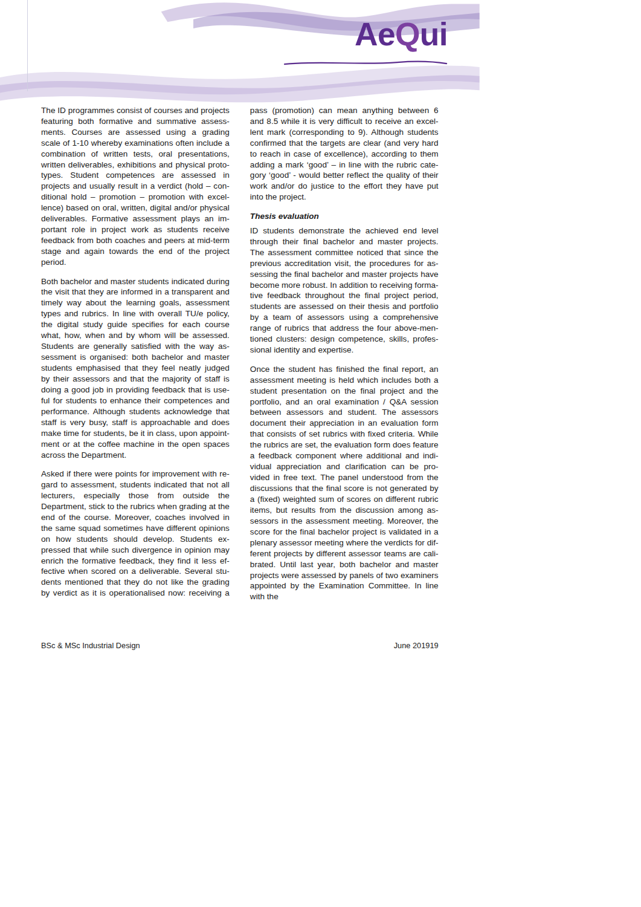AeQui
The ID programmes consist of courses and projects featuring both formative and summative assessments. Courses are assessed using a grading scale of 1-10 whereby examinations often include a combination of written tests, oral presentations, written deliverables, exhibitions and physical prototypes. Student competences are assessed in projects and usually result in a verdict (hold – conditional hold – promotion – promotion with excellence) based on oral, written, digital and/or physical deliverables. Formative assessment plays an important role in project work as students receive feedback from both coaches and peers at mid-term stage and again towards the end of the project period.
Both bachelor and master students indicated during the visit that they are informed in a transparent and timely way about the learning goals, assessment types and rubrics. In line with overall TU/e policy, the digital study guide specifies for each course what, how, when and by whom will be assessed. Students are generally satisfied with the way assessment is organised: both bachelor and master students emphasised that they feel neatly judged by their assessors and that the majority of staff is doing a good job in providing feedback that is useful for students to enhance their competences and performance. Although students acknowledge that staff is very busy, staff is approachable and does make time for students, be it in class, upon appointment or at the coffee machine in the open spaces across the Department.
Asked if there were points for improvement with regard to assessment, students indicated that not all lecturers, especially those from outside the Department, stick to the rubrics when grading at the end of the course. Moreover, coaches involved in the same squad sometimes have different opinions on how students should develop. Students expressed that while such divergence in opinion may enrich the formative feedback, they find it less effective when scored on a deliverable. Several students mentioned that they do not like the grading by verdict as it is operationalised now: receiving a pass (promotion) can mean anything between 6 and 8.5 while it is very difficult to receive an excellent mark (corresponding to 9). Although students confirmed that the targets are clear (and very hard to reach in case of excellence), according to them adding a mark ‘good’ – in line with the rubric category ‘good’ - would better reflect the quality of their work and/or do justice to the effort they have put into the project.
Thesis evaluation
ID students demonstrate the achieved end level through their final bachelor and master projects. The assessment committee noticed that since the previous accreditation visit, the procedures for assessing the final bachelor and master projects have become more robust. In addition to receiving formative feedback throughout the final project period, students are assessed on their thesis and portfolio by a team of assessors using a comprehensive range of rubrics that address the four above-mentioned clusters: design competence, skills, professional identity and expertise.
Once the student has finished the final report, an assessment meeting is held which includes both a student presentation on the final project and the portfolio, and an oral examination / Q&A session between assessors and student. The assessors document their appreciation in an evaluation form that consists of set rubrics with fixed criteria. While the rubrics are set, the evaluation form does feature a feedback component where additional and individual appreciation and clarification can be provided in free text. The panel understood from the discussions that the final score is not generated by a (fixed) weighted sum of scores on different rubric items, but results from the discussion among assessors in the assessment meeting. Moreover, the score for the final bachelor project is validated in a plenary assessor meeting where the verdicts for different projects by different assessor teams are calibrated. Until last year, both bachelor and master projects were assessed by panels of two examiners appointed by the Examination Committee. In line with the
BSc & MSc Industrial Design
June 2019
19